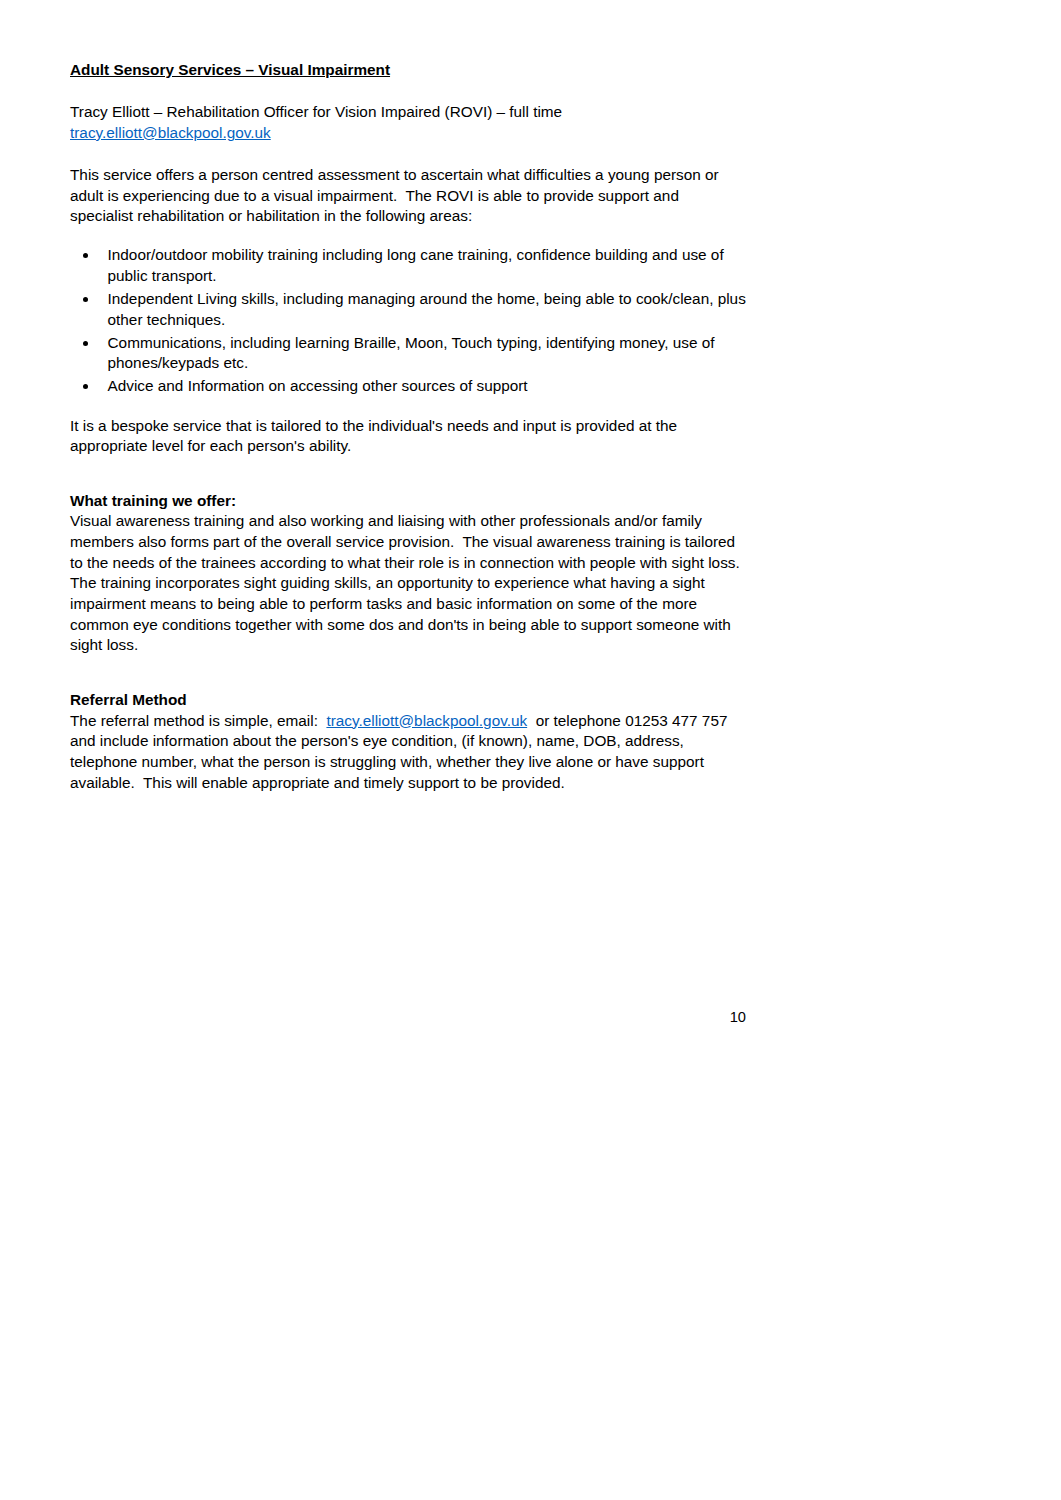Adult Sensory Services – Visual Impairment
Tracy Elliott – Rehabilitation Officer for Vision Impaired (ROVI) – full time
tracy.elliott@blackpool.gov.uk
This service offers a person centred assessment to ascertain what difficulties a young person or adult is experiencing due to a visual impairment. The ROVI is able to provide support and specialist rehabilitation or habilitation in the following areas:
Indoor/outdoor mobility training including long cane training, confidence building and use of public transport.
Independent Living skills, including managing around the home, being able to cook/clean, plus other techniques.
Communications, including learning Braille, Moon, Touch typing, identifying money, use of phones/keypads etc.
Advice and Information on accessing other sources of support
It is a bespoke service that is tailored to the individual's needs and input is provided at the appropriate level for each person's ability.
What training we offer:
Visual awareness training and also working and liaising with other professionals and/or family members also forms part of the overall service provision. The visual awareness training is tailored to the needs of the trainees according to what their role is in connection with people with sight loss. The training incorporates sight guiding skills, an opportunity to experience what having a sight impairment means to being able to perform tasks and basic information on some of the more common eye conditions together with some dos and don'ts in being able to support someone with sight loss.
Referral Method
The referral method is simple, email: tracy.elliott@blackpool.gov.uk or telephone 01253 477 757 and include information about the person's eye condition, (if known), name, DOB, address, telephone number, what the person is struggling with, whether they live alone or have support available. This will enable appropriate and timely support to be provided.
10